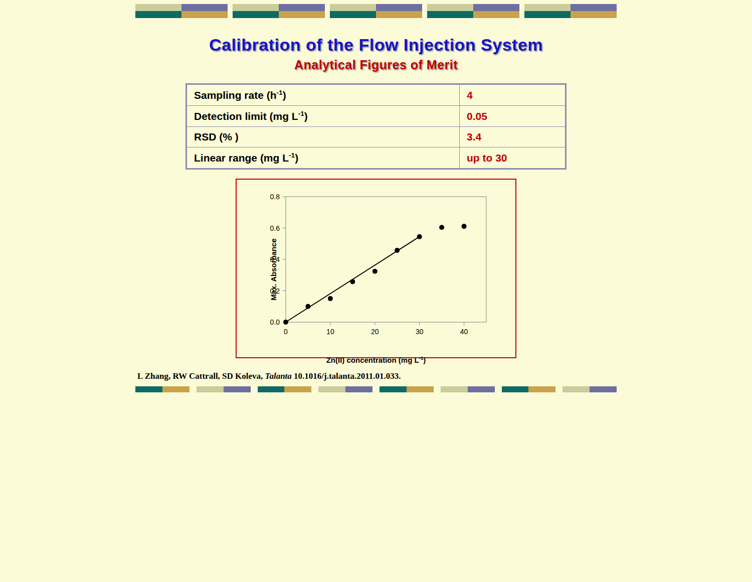Calibration of the Flow Injection System
Analytical Figures of Merit
| Sampling rate (h -1 ) | 4 |
| Detection limit (mg L -1 ) | 0.05 |
| RSD (% ) | 3.4 |
| Linear range (mg L -1 ) | up to 30 |
Max. Absorbance
0.0 0.2 0.4 0.6 0.8 0 10 20 30 40
Zn(II) concentration (mg L-1)
L Zhang, RW Cattrall, SD Koleva, Talanta 10.1016/j.talanta.2011.01.033.